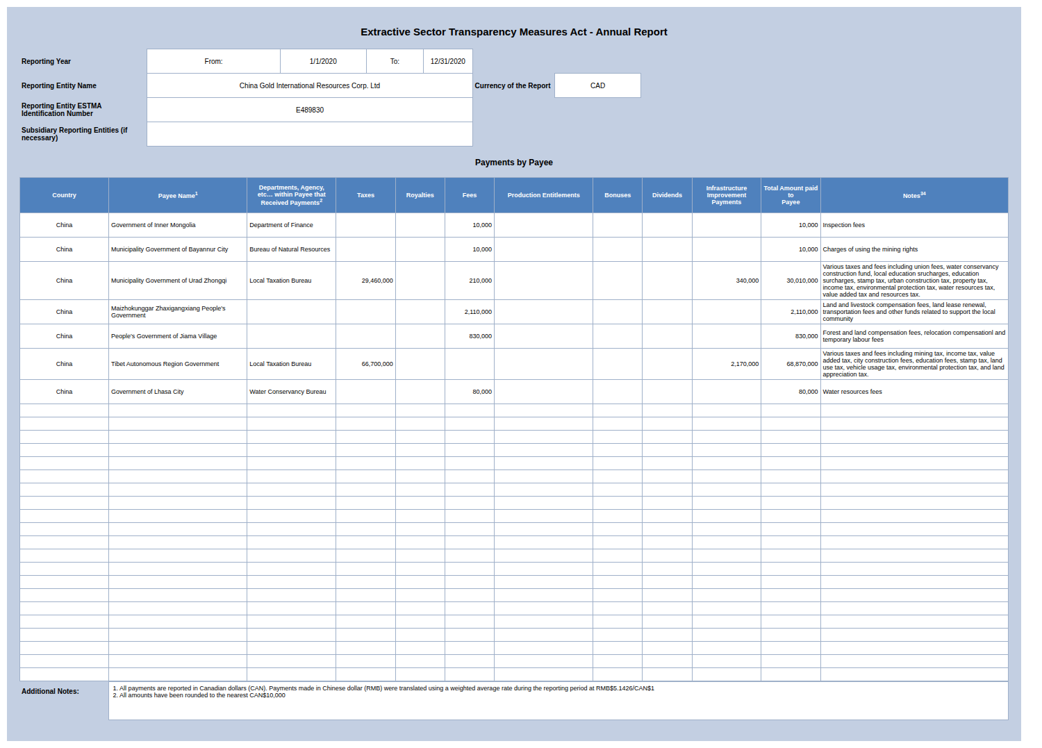| Extractive Sector Transparency Measures Act - Annual Report |
| Reporting Year | From: | 1/1/2020 | To: | 12/31/2020 | | | | | | | |
| Reporting Entity Name | China Gold International Resources Corp. Ltd | Currency of the Report | CAD | | | | | |
| Reporting Entity ESTMA Identification Number | E489830 | | | | | | | |
| Subsidiary Reporting Entities (if necessary) | | | | | | | | |
| Payments by Payee |
| Country | Payee Name 1 | Departments, Agency, etc… within Payee that Received Payments 2 | Taxes | Royalties | Fees | Production Entitlements | Bonuses | Dividends | Infrastructure Improvement Payments | Total Amount paid to Payee | Notes 34 |
| --- | --- | --- | --- | --- | --- | --- | --- | --- | --- | --- | --- |
| China | Government of Inner Mongolia | Department of Finance | | | 10,000 | | | | | 10,000 | Inspection fees |
| China | Municipality Government of Bayannur City | Bureau of Natural Resources | | | 10,000 | | | | | 10,000 | Charges of using the mining rights |
| China | Municipality Government of Urad Zhongqi | Local Taxation Bureau | 29,460,000 | | 210,000 | | | | 340,000 | 30,010,000 | Various taxes and fees including union fees, water conservancy construction fund, local education srucharges, education surcharges, stamp tax, urban construction tax, property tax, income tax, environmental protection tax, water resources tax, value added tax and resources tax. |
| China | Maizhokunggar Zhaxigangxiang People's Government | | | | 2,110,000 | | | | | 2,110,000 | Land and livestock compensation fees, land lease renewal, transportation fees and other funds related to support the local community |
| China | People's Government of Jiama Village | | | | 830,000 | | | | | 830,000 | Forest and land compensation fees, relocation compensationl and temporary labour fees |
| China | Tibet Autonomous Region Government | Local Taxation Bureau | 66,700,000 | | | | | | 2,170,000 | 68,870,000 | Various taxes and fees including mining tax, income tax, value added tax, city construction fees, education fees, stamp tax, land use tax, vehicle usage tax, environmental protection tax, and land appreciation tax. |
| China | Government of Lhasa City | Water Conservancy Bureau | | | 80,000 | | | | | 80,000 | Water resources fees |
| Additional Notes: | 1. All payments are reported in Canadian dollars (CAN). Payments made in Chinese dollar (RMB) were translated using a weighted average rate during the reporting period at RMB$5.1426/CAN$1 2. All amounts have been rounded to the nearest CAN$10,000 |